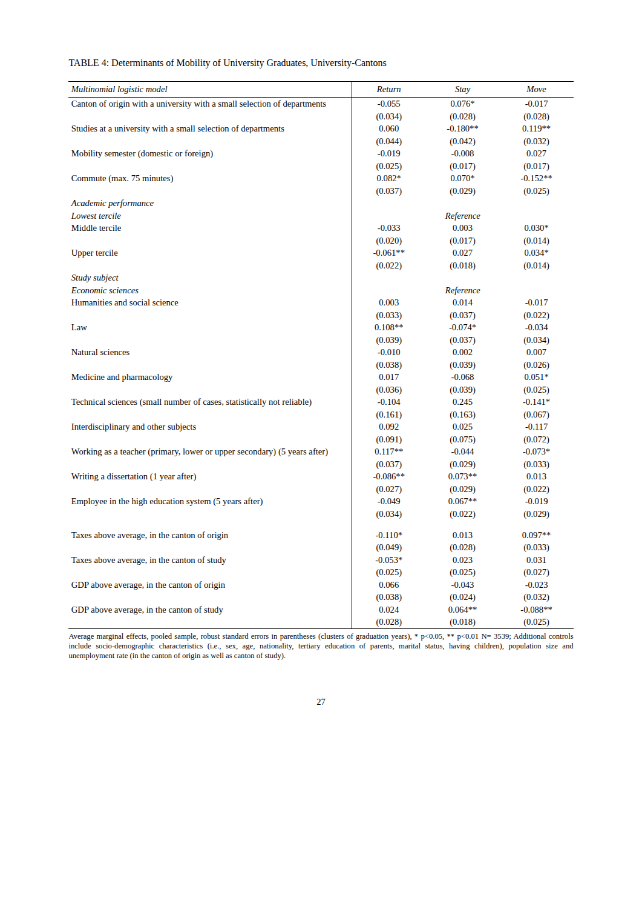TABLE 4: Determinants of Mobility of University Graduates, University-Cantons
| Multinomial logistic model | Return | Stay | Move |
| --- | --- | --- | --- |
| Canton of origin with a university with a small selection of departments | -0.055 | 0.076* | -0.017 |
| | (0.034) | (0.028) | (0.028) |
| Studies at a university with a small selection of departments | 0.060 | -0.180** | 0.119** |
| | (0.044) | (0.042) | (0.032) |
| Mobility semester (domestic or foreign) | -0.019 | -0.008 | 0.027 |
| | (0.025) | (0.017) | (0.017) |
| Commute (max. 75 minutes) | 0.082* | 0.070* | -0.152** |
| | (0.037) | (0.029) | (0.025) |
| Academic performance | | | |
| Lowest tercile | Reference |
| Middle tercile | -0.033 | 0.003 | 0.030* |
| | (0.020) | (0.017) | (0.014) |
| Upper tercile | -0.061** | 0.027 | 0.034* |
| | (0.022) | (0.018) | (0.014) |
| Study subject | | | |
| Economic sciences | Reference |
| Humanities and social science | 0.003 | 0.014 | -0.017 |
| | (0.033) | (0.037) | (0.022) |
| Law | 0.108** | -0.074* | -0.034 |
| | (0.039) | (0.037) | (0.034) |
| Natural sciences | -0.010 | 0.002 | 0.007 |
| | (0.038) | (0.039) | (0.026) |
| Medicine and pharmacology | 0.017 | -0.068 | 0.051* |
| | (0.036) | (0.039) | (0.025) |
| Technical sciences (small number of cases, statistically not reliable) | -0.104 | 0.245 | -0.141* |
| | (0.161) | (0.163) | (0.067) |
| Interdisciplinary and other subjects | 0.092 | 0.025 | -0.117 |
| | (0.091) | (0.075) | (0.072) |
| Working as a teacher (primary, lower or upper secondary) (5 years after) | 0.117** | -0.044 | -0.073* |
| | (0.037) | (0.029) | (0.033) |
| Writing a dissertation (1 year after) | -0.086** | 0.073** | 0.013 |
| | (0.027) | (0.029) | (0.022) |
| Employee in the high education system (5 years after) | -0.049 | 0.067** | -0.019 |
| | (0.034) | (0.022) | (0.029) |
| Taxes above average, in the canton of origin | -0.110* | 0.013 | 0.097** |
| | (0.049) | (0.028) | (0.033) |
| Taxes above average, in the canton of study | -0.053* | 0.023 | 0.031 |
| | (0.025) | (0.025) | (0.027) |
| GDP above average, in the canton of origin | 0.066 | -0.043 | -0.023 |
| | (0.038) | (0.024) | (0.032) |
| GDP above average, in the canton of study | 0.024 | 0.064** | -0.088** |
| | (0.028) | (0.018) | (0.025) |
Average marginal effects, pooled sample, robust standard errors in parentheses (clusters of graduation years), * p<0.05, ** p<0.01 N= 3539; Additional controls include socio-demographic characteristics (i.e., sex, age, nationality, tertiary education of parents, marital status, having children), population size and unemployment rate (in the canton of origin as well as canton of study).
27